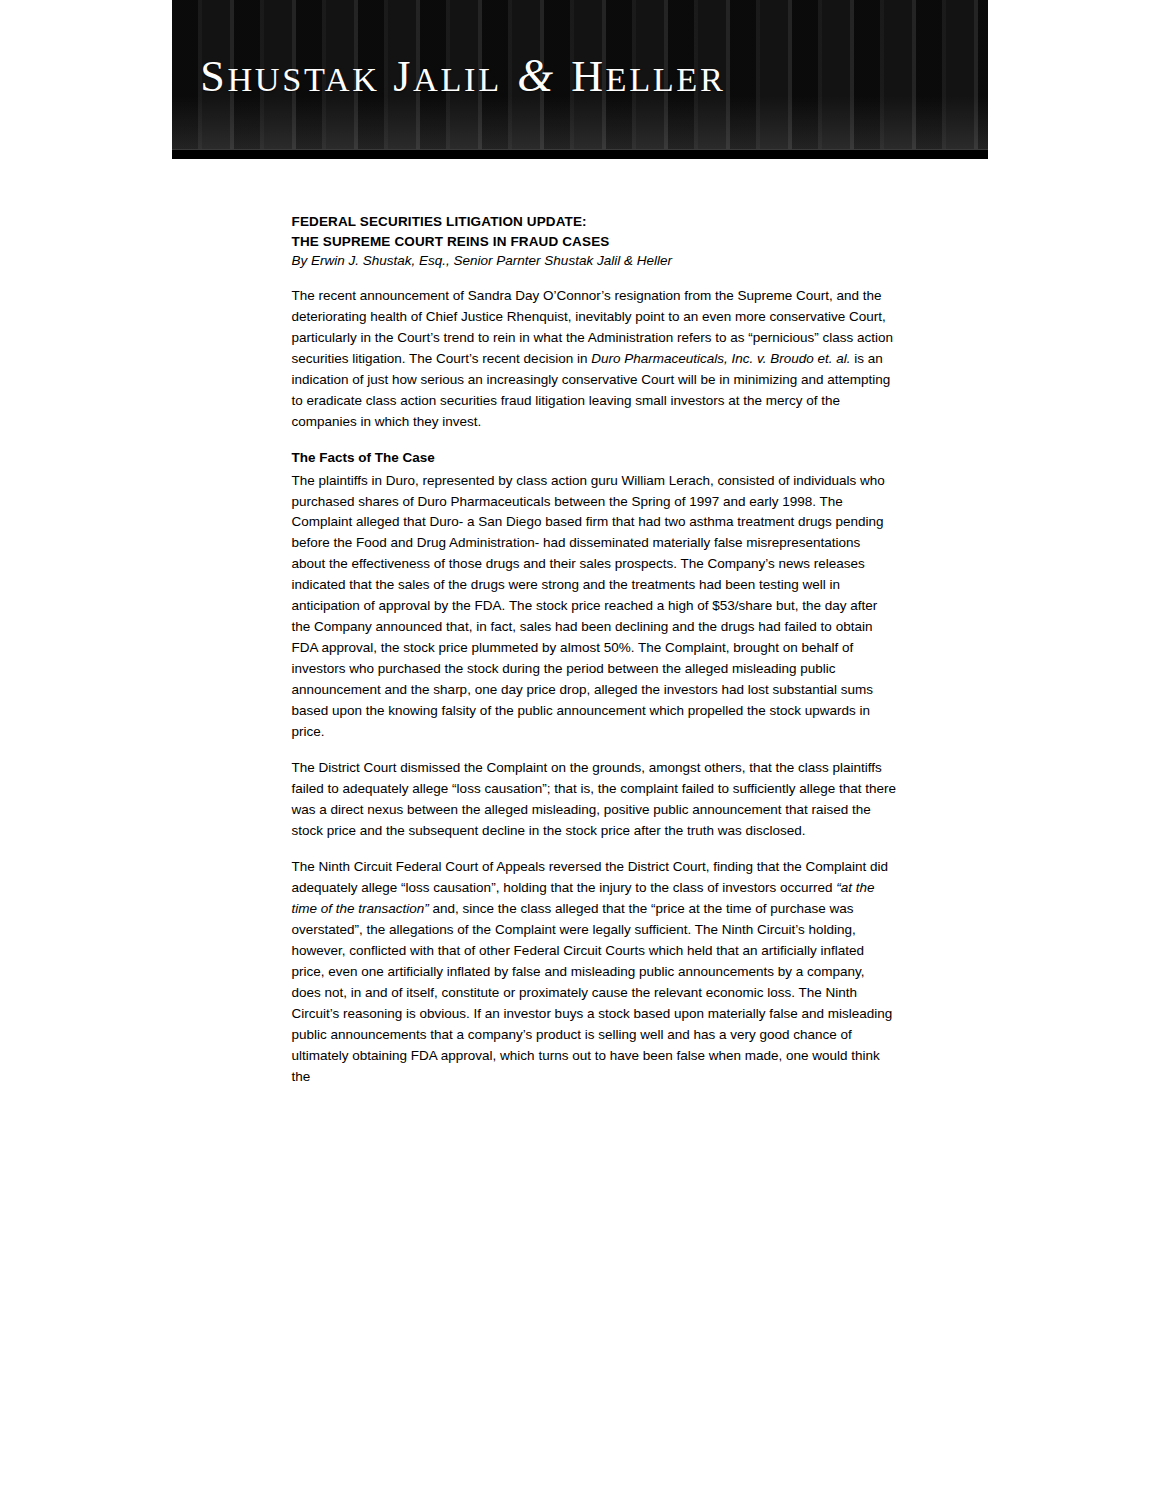SHUSTAK JALIL & HELLER
FEDERAL SECURITIES LITIGATION UPDATE:
THE SUPREME COURT REINS IN FRAUD CASES
By Erwin J. Shustak, Esq., Senior Parnter Shustak Jalil & Heller
The recent announcement of Sandra Day O’Connor’s resignation from the Supreme Court, and the deteriorating health of Chief Justice Rhenquist, inevitably point to an even more conservative Court, particularly in the Court’s trend to rein in what the Administration refers to as “pernicious” class action securities litigation. The Court’s recent decision in Duro Pharmaceuticals, Inc. v. Broudo et. al. is an indication of just how serious an increasingly conservative Court will be in minimizing and attempting to eradicate class action securities fraud litigation leaving small investors at the mercy of the companies in which they invest.
The Facts of The Case
The plaintiffs in Duro, represented by class action guru William Lerach, consisted of individuals who purchased shares of Duro Pharmaceuticals between the Spring of 1997 and early 1998. The Complaint alleged that Duro- a San Diego based firm that had two asthma treatment drugs pending before the Food and Drug Administration- had disseminated materially false misrepresentations about the effectiveness of those drugs and their sales prospects. The Company’s news releases indicated that the sales of the drugs were strong and the treatments had been testing well in anticipation of approval by the FDA. The stock price reached a high of $53/share but, the day after the Company announced that, in fact, sales had been declining and the drugs had failed to obtain FDA approval, the stock price plummeted by almost 50%. The Complaint, brought on behalf of investors who purchased the stock during the period between the alleged misleading public announcement and the sharp, one day price drop, alleged the investors had lost substantial sums based upon the knowing falsity of the public announcement which propelled the stock upwards in price.
The District Court dismissed the Complaint on the grounds, amongst others, that the class plaintiffs failed to adequately allege “loss causation”; that is, the complaint failed to sufficiently allege that there was a direct nexus between the alleged misleading, positive public announcement that raised the stock price and the subsequent decline in the stock price after the truth was disclosed.
The Ninth Circuit Federal Court of Appeals reversed the District Court, finding that the Complaint did adequately allege “loss causation”, holding that the injury to the class of investors occurred “at the time of the transaction” and, since the class alleged that the “price at the time of purchase was overstated”, the allegations of the Complaint were legally sufficient. The Ninth Circuit’s holding, however, conflicted with that of other Federal Circuit Courts which held that an artificially inflated price, even one artificially inflated by false and misleading public announcements by a company, does not, in and of itself, constitute or proximately cause the relevant economic loss. The Ninth Circuit’s reasoning is obvious. If an investor buys a stock based upon materially false and misleading public announcements that a company’s product is selling well and has a very good chance of ultimately obtaining FDA approval, which turns out to have been false when made, one would think the